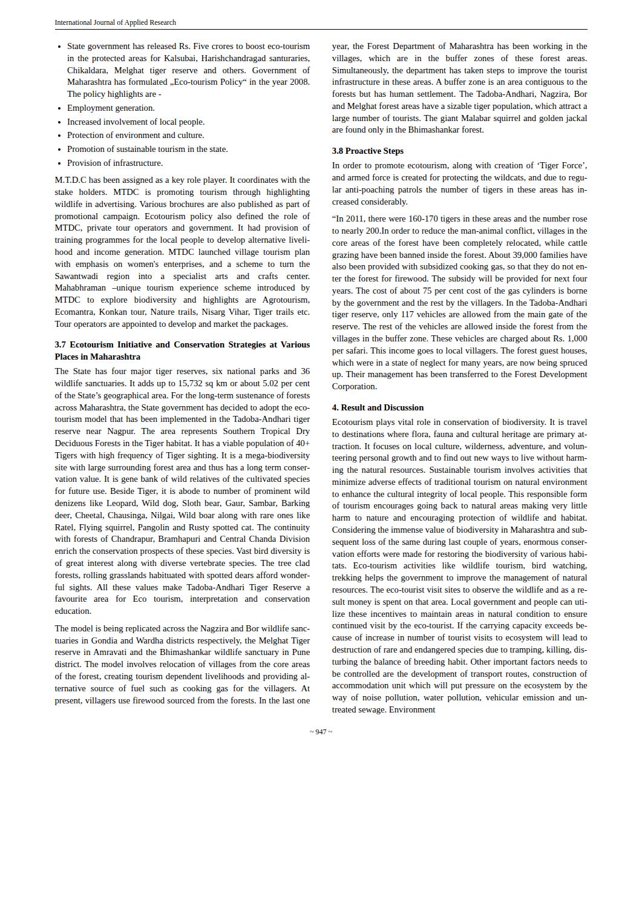International Journal of Applied Research
State government has released Rs. Five crores to boost eco-tourism in the protected areas for Kalsubai, Harishchandragad santuraries, Chikaldara, Melghat tiger reserve and others. Government of Maharashtra has formulated „Eco-tourism Policy“ in the year 2008. The policy highlights are -
Employment generation.
Increased involvement of local people.
Protection of environment and culture.
Promotion of sustainable tourism in the state.
Provision of infrastructure.
M.T.D.C has been assigned as a key role player. It coordinates with the stake holders. MTDC is promoting tourism through highlighting wildlife in advertising. Various brochures are also published as part of promotional campaign. Ecotourism policy also defined the role of MTDC, private tour operators and government. It had provision of training programmes for the local people to develop alternative livelihood and income generation. MTDC launched village tourism plan with emphasis on women's enterprises, and a scheme to turn the Sawantwadi region into a specialist arts and crafts center. Mahabhraman –unique tourism experience scheme introduced by MTDC to explore biodiversity and highlights are Agrotourism, Ecomantra, Konkan tour, Nature trails, Nisarg Vihar, Tiger trails etc. Tour operators are appointed to develop and market the packages.
3.7 Ecotourism Initiative and Conservation Strategies at Various Places in Maharashtra
The State has four major tiger reserves, six national parks and 36 wildlife sanctuaries. It adds up to 15,732 sq km or about 5.02 per cent of the State’s geographical area. For the long-term sustenance of forests across Maharashtra, the State government has decided to adopt the eco-tourism model that has been implemented in the Tadoba-Andhari tiger reserve near Nagpur. The area represents Southern Tropical Dry Deciduous Forests in the Tiger habitat. It has a viable population of 40+ Tigers with high frequency of Tiger sighting. It is a mega-biodiversity site with large surrounding forest area and thus has a long term conservation value. It is gene bank of wild relatives of the cultivated species for future use. Beside Tiger, it is abode to number of prominent wild denizens like Leopard, Wild dog, Sloth bear, Gaur, Sambar, Barking deer, Cheetal, Chausinga, Nilgai, Wild boar along with rare ones like Ratel, Flying squirrel, Pangolin and Rusty spotted cat. The continuity with forests of Chandrapur, Bramhapuri and Central Chanda Division enrich the conservation prospects of these species. Vast bird diversity is of great interest along with diverse vertebrate species. The tree clad forests, rolling grasslands habituated with spotted dears afford wonderful sights. All these values make Tadoba-Andhari Tiger Reserve a favourite area for Eco tourism, interpretation and conservation education.
The model is being replicated across the Nagzira and Bor wildlife sanctuaries in Gondia and Wardha districts respectively, the Melghat Tiger reserve in Amravati and the Bhimashankar wildlife sanctuary in Pune district. The model involves relocation of villages from the core areas of the forest, creating tourism dependent livelihoods and providing alternative source of fuel such as cooking gas for the villagers. At present, villagers use firewood sourced from the forests. In the last one year, the Forest Department of Maharashtra has been working in the villages, which are in the buffer zones of these forest areas. Simultaneously, the department has taken steps to improve the tourist infrastructure in these areas. A buffer zone is an area contiguous to the forests but has human settlement. The Tadoba-Andhari, Nagzira, Bor and Melghat forest areas have a sizable tiger population, which attract a large number of tourists. The giant Malabar squirrel and golden jackal are found only in the Bhimashankar forest.
3.8 Proactive Steps
In order to promote ecotourism, along with creation of ‘Tiger Force’, and armed force is created for protecting the wildcats, and due to regular anti-poaching patrols the number of tigers in these areas has increased considerably.
“In 2011, there were 160-170 tigers in these areas and the number rose to nearly 200.In order to reduce the man-animal conflict, villages in the core areas of the forest have been completely relocated, while cattle grazing have been banned inside the forest. About 39,000 families have also been provided with subsidized cooking gas, so that they do not enter the forest for firewood. The subsidy will be provided for next four years. The cost of about 75 per cent cost of the gas cylinders is borne by the government and the rest by the villagers. In the Tadoba-Andhari tiger reserve, only 117 vehicles are allowed from the main gate of the reserve. The rest of the vehicles are allowed inside the forest from the villages in the buffer zone. These vehicles are charged about Rs. 1,000 per safari. This income goes to local villagers. The forest guest houses, which were in a state of neglect for many years, are now being spruced up. Their management has been transferred to the Forest Development Corporation.
4. Result and Discussion
Ecotourism plays vital role in conservation of biodiversity. It is travel to destinations where flora, fauna and cultural heritage are primary attraction. It focuses on local culture, wilderness, adventure, and volunteering personal growth and to find out new ways to live without harming the natural resources. Sustainable tourism involves activities that minimize adverse effects of traditional tourism on natural environment to enhance the cultural integrity of local people. This responsible form of tourism encourages going back to natural areas making very little harm to nature and encouraging protection of wildlife and habitat. Considering the immense value of biodiversity in Maharashtra and subsequent loss of the same during last couple of years, enormous conservation efforts were made for restoring the biodiversity of various habitats. Eco-tourism activities like wildlife tourism, bird watching, trekking helps the government to improve the management of natural resources. The eco-tourist visit sites to observe the wildlife and as a result money is spent on that area. Local government and people can utilize these incentives to maintain areas in natural condition to ensure continued visit by the eco-tourist. If the carrying capacity exceeds because of increase in number of tourist visits to ecosystem will lead to destruction of rare and endangered species due to tramping, killing, disturbing the balance of breeding habit. Other important factors needs to be controlled are the development of transport routes, construction of accommodation unit which will put pressure on the ecosystem by the way of noise pollution, water pollution, vehicular emission and untreated sewage. Environment
~ 947 ~